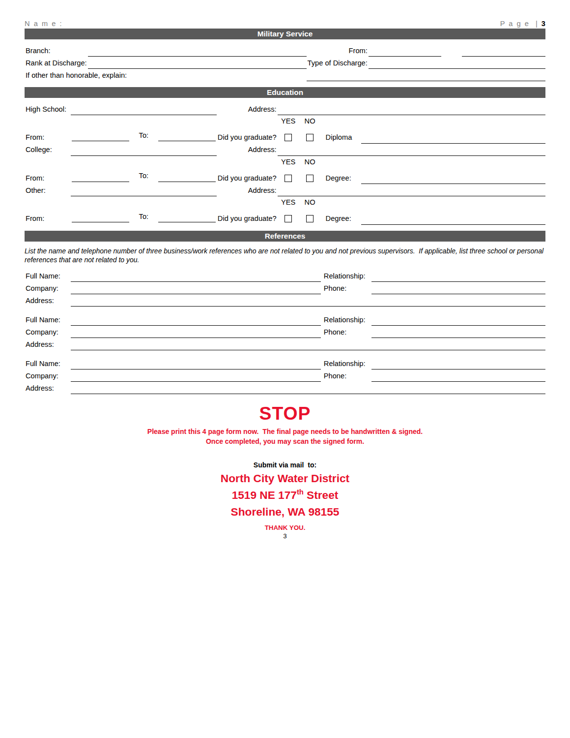N a m e :
P a g e | 3
Military Service
| Branch: | | From: | | | |
| Rank at Discharge: | | Type of Discharge: | |
| If other than honorable, explain: | |
Education
| High School: | | Address: | |
| | | | YES | NO | |
| From: | / / To: / / | Did you graduate? | | | Diploma | |
| College: | | Address: | |
| | | | YES | NO | |
| From: | / / To: / / | Did you graduate? | | | Degree: | |
| Other: | | Address: | |
| | | | YES | NO | |
| From: | / / To: / / | Did you graduate? | | | Degree: | |
References
List the name and telephone number of three business/work references who are not related to you and not previous supervisors. If applicable, list three school or personal references that are not related to you.
| Full Name: | | Relationship: | |
| Company: | | Phone: | |
| Address: | |
| Full Name: | | Relationship: | |
| Company: | | Phone: | |
| Address: | |
| Full Name: | | Relationship: | |
| Company: | | Phone: | |
| Address: | |
STOP
Please print this 4 page form now. The final page needs to be handwritten & signed.
Once completed, you may scan the signed form.
Submit via mail to:
North City Water District
1519 NE 177th Street
Shoreline, WA 98155
THANK YOU.
3